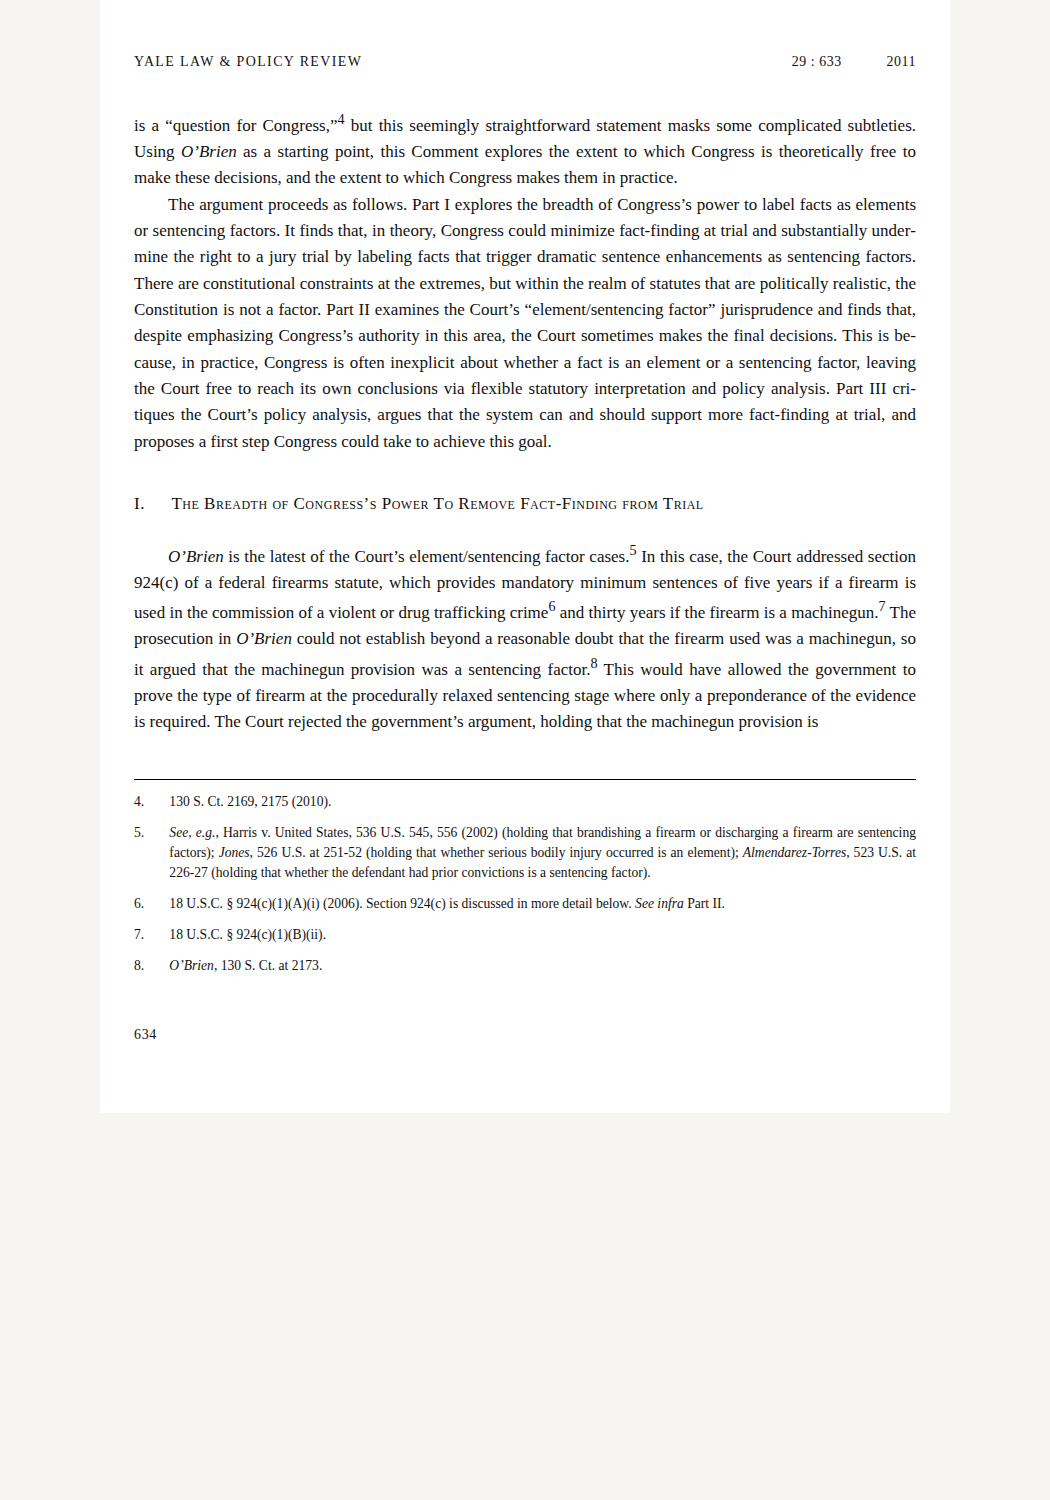Yale Law & Policy Review 29 : 6332011
is a “question for Congress,”4 but this seemingly straightforward statement masks some complicated subtleties. Using O’Brien as a starting point, this Comment explores the extent to which Congress is theoretically free to make these decisions, and the extent to which Congress makes them in practice.
The argument proceeds as follows. Part I explores the breadth of Congress’s power to label facts as elements or sentencing factors. It finds that, in theory, Congress could minimize fact-finding at trial and substantially undermine the right to a jury trial by labeling facts that trigger dramatic sentence enhancements as sentencing factors. There are constitutional constraints at the extremes, but within the realm of statutes that are politically realistic, the Constitution is not a factor. Part II examines the Court’s “element/sentencing factor” jurisprudence and finds that, despite emphasizing Congress’s authority in this area, the Court sometimes makes the final decisions. This is because, in practice, Congress is often inexplicit about whether a fact is an element or a sentencing factor, leaving the Court free to reach its own conclusions via flexible statutory interpretation and policy analysis. Part III critiques the Court’s policy analysis, argues that the system can and should support more fact-finding at trial, and proposes a first step Congress could take to achieve this goal.
I. The Breadth of Congress’s Power To Remove Fact-Finding from Trial
O’Brien is the latest of the Court’s element/sentencing factor cases.5 In this case, the Court addressed section 924(c) of a federal firearms statute, which provides mandatory minimum sentences of five years if a firearm is used in the commission of a violent or drug trafficking crime6 and thirty years if the firearm is a machinegun.7 The prosecution in O’Brien could not establish beyond a reasonable doubt that the firearm used was a machinegun, so it argued that the machinegun provision was a sentencing factor.8 This would have allowed the government to prove the type of firearm at the procedurally relaxed sentencing stage where only a preponderance of the evidence is required. The Court rejected the government’s argument, holding that the machinegun provision is
130 S. Ct. 2169, 2175 (2010).
See, e.g., Harris v. United States, 536 U.S. 545, 556 (2002) (holding that brandishing a firearm or discharging a firearm are sentencing factors); Jones, 526 U.S. at 251-52 (holding that whether serious bodily injury occurred is an element); Almendarez-Torres, 523 U.S. at 226-27 (holding that whether the defendant had prior convictions is a sentencing factor).
18 U.S.C. § 924(c)(1)(A)(i) (2006). Section 924(c) is discussed in more detail below. See infra Part II.
18 U.S.C. § 924(c)(1)(B)(ii).
O’Brien, 130 S. Ct. at 2173.
634